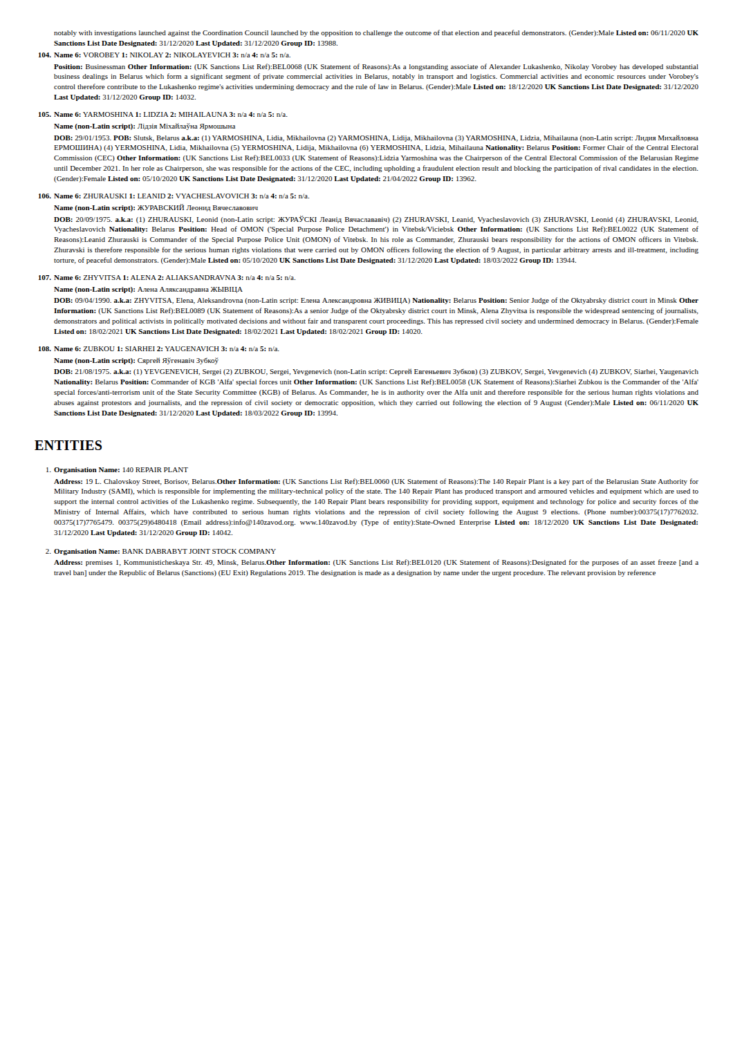notably with investigations launched against the Coordination Council launched by the opposition to challenge the outcome of that election and peaceful demonstrators. (Gender):Male Listed on: 06/11/2020 UK Sanctions List Date Designated: 31/12/2020 Last Updated: 31/12/2020 Group ID: 13988.
104.
Name 6: VOROBEY 1: NIKOLAY 2: NIKOLAYEVICH 3: n/a 4: n/a 5: n/a.
Position: Businessman Other Information: (UK Sanctions List Ref):BEL0068 (UK Statement of Reasons):As a longstanding associate of Alexander Lukashenko, Nikolay Vorobey has developed substantial business dealings in Belarus which form a significant segment of private commercial activities in Belarus, notably in transport and logistics. Commercial activities and economic resources under Vorobey's control therefore contribute to the Lukashenko regime's activities undermining democracy and the rule of law in Belarus. (Gender):Male Listed on: 18/12/2020 UK Sanctions List Date Designated: 31/12/2020 Last Updated: 31/12/2020 Group ID: 14032.
105.
Name 6: YARMOSHINA 1: LIDZIA 2: MIHAILAUNA 3: n/a 4: n/a 5: n/a.
Name (non-Latin script): Лідзія Міхайлаўна Ярмошына
DOB: 29/01/1953. POB: Slutsk, Belarus a.k.a: (1) YARMOSHINA, Lidia, Mikhailovna (2) YARMOSHINA, Lidija, Mikhailovna (3) YARMOSHINA, Lidzia, Mihailauna (non-Latin script: Лидия Михайловна ЕРМОШИНА) (4) YERMOSHINA, Lidia, Mikhailovna (5) YERMOSHINA, Lidija, Mikhailovna (6) YERMOSHINA, Lidzia, Mihailauna Nationality: Belarus Position: Former Chair of the Central Electoral Commission (CEC) Other Information: (UK Sanctions List Ref):BEL0033 (UK Statement of Reasons):Lidzia Yarmoshina was the Chairperson of the Central Electoral Commission of the Belarusian Regime until December 2021. In her role as Chairperson, she was responsible for the actions of the CEC, including upholding a fraudulent election result and blocking the participation of rival candidates in the election. (Gender):Female Listed on: 05/10/2020 UK Sanctions List Date Designated: 31/12/2020 Last Updated: 21/04/2022 Group ID: 13962.
106.
Name 6: ZHURAUSKI 1: LEANID 2: VYACHESLAVOVICH 3: n/a 4: n/a 5: n/a.
Name (non-Latin script): ЖУРАВСКИЙ Леонид Вячеславович
DOB: 20/09/1975. a.k.a: (1) ZHURAUSKI, Leonid (non-Latin script: ЖУРАЎСКІ Леанід Вячаслававіч) (2) ZHURAVSKI, Leanid, Vyacheslavovich (3) ZHURAVSKI, Leonid (4) ZHURAVSKI, Leonid, Vyacheslavovich Nationality: Belarus Position: Head of OMON ('Special Purpose Police Detachment') in Vitebsk/Viciebsk Other Information: (UK Sanctions List Ref):BEL0022 (UK Statement of Reasons):Leanid Zhurauski is Commander of the Special Purpose Police Unit (OMON) of Vitebsk. In his role as Commander, Zhurauski bears responsibility for the actions of OMON officers in Vitebsk. Zhuravski is therefore responsible for the serious human rights violations that were carried out by OMON officers following the election of 9 August, in particular arbitrary arrests and ill-treatment, including torture, of peaceful demonstrators. (Gender):Male Listed on: 05/10/2020 UK Sanctions List Date Designated: 31/12/2020 Last Updated: 18/03/2022 Group ID: 13944.
107.
Name 6: ZHYVITSA 1: ALENA 2: ALIAKSANDRAVNA 3: n/a 4: n/a 5: n/a.
Name (non-Latin script): Алена Аляксандравна ЖЫВІЦА
DOB: 09/04/1990. a.k.a: ZHYVITSA, Elena, Aleksandrovna (non-Latin script: Елена Александровна ЖИВИЦА) Nationality: Belarus Position: Senior Judge of the Oktyabrsky district court in Minsk Other Information: (UK Sanctions List Ref):BEL0089 (UK Statement of Reasons):As a senior Judge of the Oktyabrsky district court in Minsk, Alena Zhyvitsa is responsible the widespread sentencing of journalists, demonstrators and political activists in politically motivated decisions and without fair and transparent court proceedings. This has repressed civil society and undermined democracy in Belarus. (Gender):Female Listed on: 18/02/2021 UK Sanctions List Date Designated: 18/02/2021 Last Updated: 18/02/2021 Group ID: 14020.
108.
Name 6: ZUBKOU 1: SIARHEI 2: YAUGENAVICH 3: n/a 4: n/a 5: n/a.
Name (non-Latin script): Сяргей Яўгенавіч Зубкоў
DOB: 21/08/1975. a.k.a: (1) YEVGENEVICH, Sergei (2) ZUBKOU, Sergei, Yevgenevich (non-Latin script: Сергей Евгеньевич Зубков) (3) ZUBKOV, Sergei, Yevgenevich (4) ZUBKOV, Siarhei, Yaugenavich Nationality: Belarus Position: Commander of KGB 'Alfa' special forces unit Other Information: (UK Sanctions List Ref):BEL0058 (UK Statement of Reasons):Siarhei Zubkou is the Commander of the 'Alfa' special forces/anti-terrorism unit of the State Security Committee (KGB) of Belarus. As Commander, he is in authority over the Alfa unit and therefore responsible for the serious human rights violations and abuses against protestors and journalists, and the repression of civil society or democratic opposition, which they carried out following the election of 9 August (Gender):Male Listed on: 06/11/2020 UK Sanctions List Date Designated: 31/12/2020 Last Updated: 18/03/2022 Group ID: 13994.
ENTITIES
1.
Organisation Name: 140 REPAIR PLANT
Address: 19 L. Chalovskoy Street, Borisov, Belarus.Other Information: (UK Sanctions List Ref):BEL0060 (UK Statement of Reasons):The 140 Repair Plant is a key part of the Belarusian State Authority for Military Industry (SAMI), which is responsible for implementing the military-technical policy of the state. The 140 Repair Plant has produced transport and armoured vehicles and equipment which are used to support the internal control activities of the Lukashenko regime. Subsequently, the 140 Repair Plant bears responsibility for providing support, equipment and technology for police and security forces of the Ministry of Internal Affairs, which have contributed to serious human rights violations and the repression of civil society following the August 9 elections. (Phone number):00375(17)7762032. 00375(17)7765479. 00375(29)6480418 (Email address):info@140zavod.org. www.140zavod.by (Type of entity):State-Owned Enterprise Listed on: 18/12/2020 UK Sanctions List Date Designated: 31/12/2020 Last Updated: 31/12/2020 Group ID: 14042.
2.
Organisation Name: BANK DABRABYT JOINT STOCK COMPANY
Address: premises 1, Kommunisticheskaya Str. 49, Minsk, Belarus.Other Information: (UK Sanctions List Ref):BEL0120 (UK Statement of Reasons):Designated for the purposes of an asset freeze [and a travel ban] under the Republic of Belarus (Sanctions) (EU Exit) Regulations 2019. The designation is made as a designation by name under the urgent procedure. The relevant provision by reference